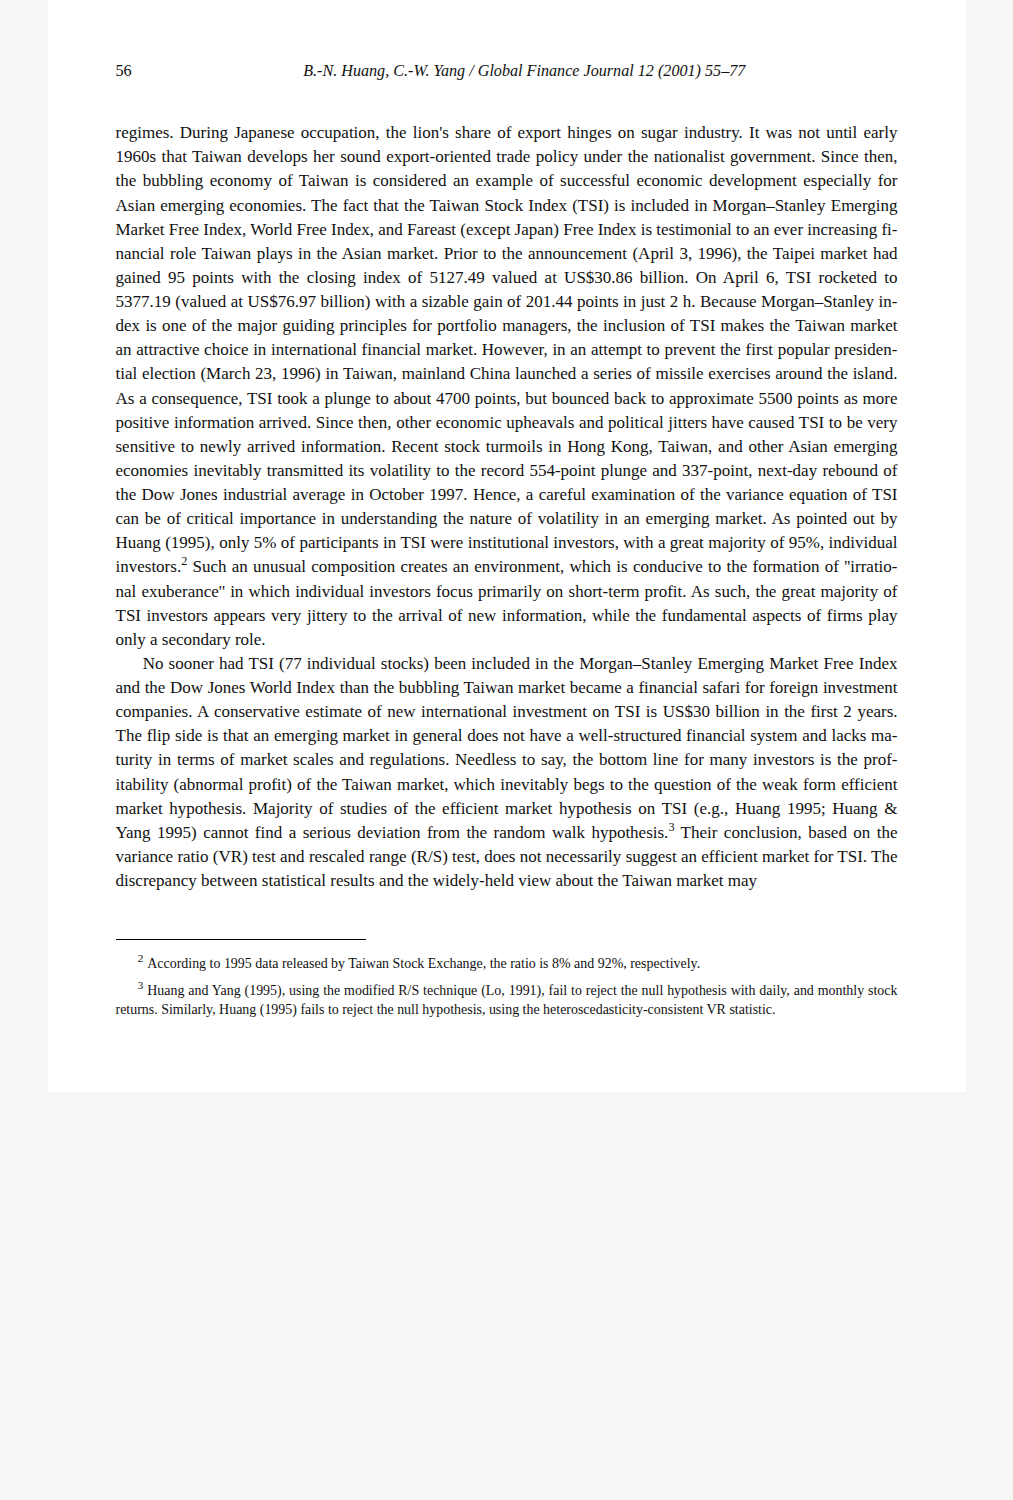56 B.-N. Huang, C.-W. Yang / Global Finance Journal 12 (2001) 55–77
regimes. During Japanese occupation, the lion's share of export hinges on sugar industry. It was not until early 1960s that Taiwan develops her sound export-oriented trade policy under the nationalist government. Since then, the bubbling economy of Taiwan is considered an example of successful economic development especially for Asian emerging economies. The fact that the Taiwan Stock Index (TSI) is included in Morgan–Stanley Emerging Market Free Index, World Free Index, and Fareast (except Japan) Free Index is testimonial to an ever increasing financial role Taiwan plays in the Asian market. Prior to the announcement (April 3, 1996), the Taipei market had gained 95 points with the closing index of 5127.49 valued at US$30.86 billion. On April 6, TSI rocketed to 5377.19 (valued at US$76.97 billion) with a sizable gain of 201.44 points in just 2 h. Because Morgan–Stanley index is one of the major guiding principles for portfolio managers, the inclusion of TSI makes the Taiwan market an attractive choice in international financial market. However, in an attempt to prevent the first popular presidential election (March 23, 1996) in Taiwan, mainland China launched a series of missile exercises around the island. As a consequence, TSI took a plunge to about 4700 points, but bounced back to approximate 5500 points as more positive information arrived. Since then, other economic upheavals and political jitters have caused TSI to be very sensitive to newly arrived information. Recent stock turmoils in Hong Kong, Taiwan, and other Asian emerging economies inevitably transmitted its volatility to the record 554-point plunge and 337-point, next-day rebound of the Dow Jones industrial average in October 1997. Hence, a careful examination of the variance equation of TSI can be of critical importance in understanding the nature of volatility in an emerging market. As pointed out by Huang (1995), only 5% of participants in TSI were institutional investors, with a great majority of 95%, individual investors.2 Such an unusual composition creates an environment, which is conducive to the formation of ''irrational exuberance'' in which individual investors focus primarily on short-term profit. As such, the great majority of TSI investors appears very jittery to the arrival of new information, while the fundamental aspects of firms play only a secondary role.
No sooner had TSI (77 individual stocks) been included in the Morgan–Stanley Emerging Market Free Index and the Dow Jones World Index than the bubbling Taiwan market became a financial safari for foreign investment companies. A conservative estimate of new international investment on TSI is US$30 billion in the first 2 years. The flip side is that an emerging market in general does not have a well-structured financial system and lacks maturity in terms of market scales and regulations. Needless to say, the bottom line for many investors is the profitability (abnormal profit) of the Taiwan market, which inevitably begs to the question of the weak form efficient market hypothesis. Majority of studies of the efficient market hypothesis on TSI (e.g., Huang 1995; Huang & Yang 1995) cannot find a serious deviation from the random walk hypothesis.3 Their conclusion, based on the variance ratio (VR) test and rescaled range (R/S) test, does not necessarily suggest an efficient market for TSI. The discrepancy between statistical results and the widely-held view about the Taiwan market may
2 According to 1995 data released by Taiwan Stock Exchange, the ratio is 8% and 92%, respectively.
3 Huang and Yang (1995), using the modified R/S technique (Lo, 1991), fail to reject the null hypothesis with daily, and monthly stock returns. Similarly, Huang (1995) fails to reject the null hypothesis, using the heteroscedasticity-consistent VR statistic.